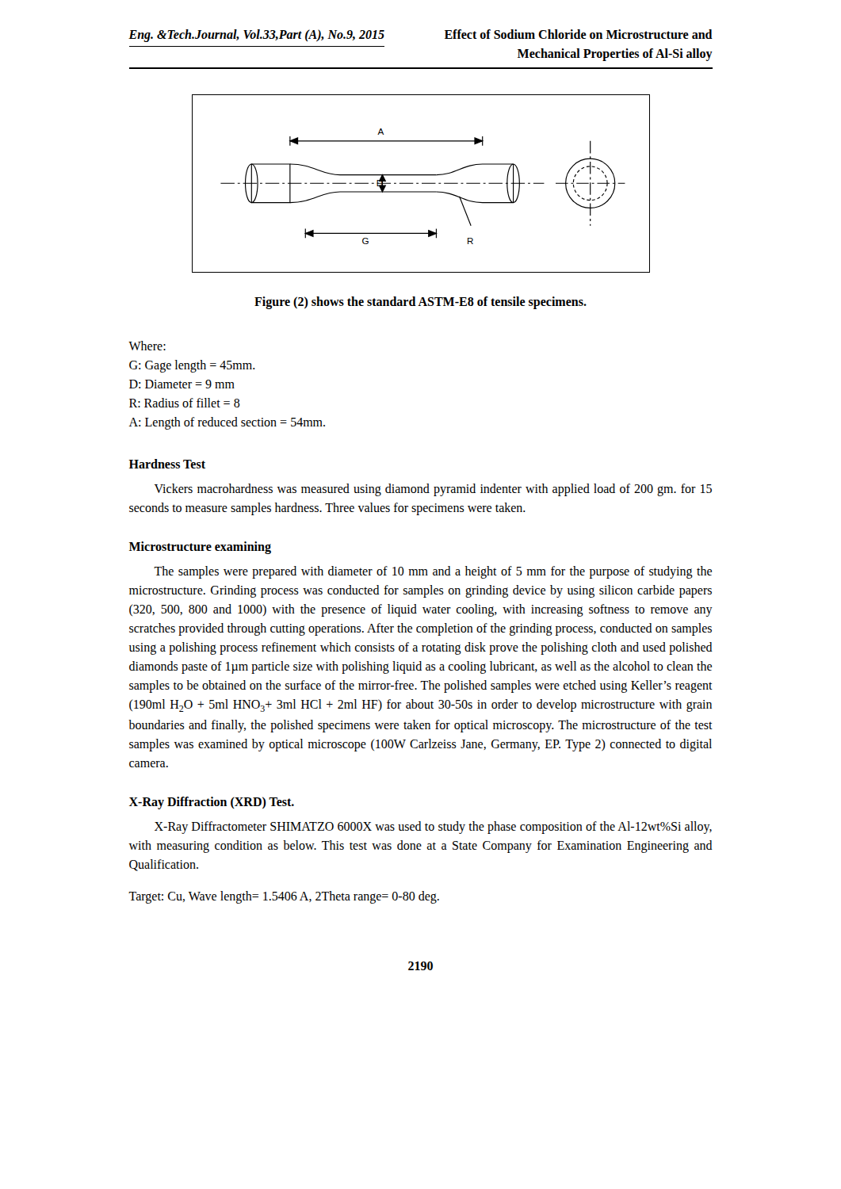Eng. &Tech.Journal, Vol.33,Part (A), No.9, 2015
Effect of Sodium Chloride on Microstructure and
Mechanical Properties of Al-Si alloy
A D G R
Figure (2) shows the standard ASTM-E8 of tensile specimens.
Where:
G: Gage length = 45mm.
D: Diameter = 9 mm
R: Radius of fillet = 8
A: Length of reduced section = 54mm.
Hardness Test
Vickers macrohardness was measured using diamond pyramid indenter with applied load of 200 gm. for 15 seconds to measure samples hardness. Three values for specimens were taken.
Microstructure examining
The samples were prepared with diameter of 10 mm and a height of 5 mm for the purpose of studying the microstructure. Grinding process was conducted for samples on grinding device by using silicon carbide papers (320, 500, 800 and 1000) with the presence of liquid water cooling, with increasing softness to remove any scratches provided through cutting operations. After the completion of the grinding process, conducted on samples using a polishing process refinement which consists of a rotating disk prove the polishing cloth and used polished diamonds paste of 1µm particle size with polishing liquid as a cooling lubricant, as well as the alcohol to clean the samples to be obtained on the surface of the mirror-free. The polished samples were etched using Keller’s reagent (190ml H2O + 5ml HNO3+ 3ml HCl + 2ml HF) for about 30-50s in order to develop microstructure with grain boundaries and finally, the polished specimens were taken for optical microscopy. The microstructure of the test samples was examined by optical microscope (100W Carlzeiss Jane, Germany, EP. Type 2) connected to digital camera.
X-Ray Diffraction (XRD) Test.
X-Ray Diffractometer SHIMATZO 6000X was used to study the phase composition of the Al-12wt%Si alloy, with measuring condition as below. This test was done at a State Company for Examination Engineering and Qualification.
Target: Cu, Wave length= 1.5406 A, 2Theta range= 0-80 deg.
2190